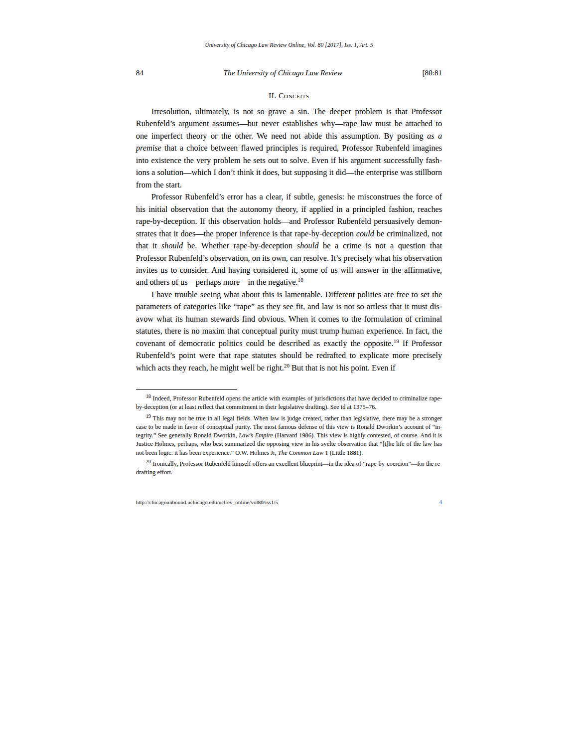University of Chicago Law Review Online, Vol. 80 [2017], Iss. 1, Art. 5
84 The University of Chicago Law Review [80:81
II. Conceits
Irresolution, ultimately, is not so grave a sin. The deeper problem is that Professor Rubenfeld’s argument assumes—but never establishes why—rape law must be attached to one imperfect theory or the other. We need not abide this assumption. By positing as a premise that a choice between flawed principles is required, Professor Rubenfeld imagines into existence the very problem he sets out to solve. Even if his argument successfully fashions a solution—which I don’t think it does, but supposing it did—the enterprise was stillborn from the start.
Professor Rubenfeld’s error has a clear, if subtle, genesis: he misconstrues the force of his initial observation that the autonomy theory, if applied in a principled fashion, reaches rape-by-deception. If this observation holds—and Professor Rubenfeld persuasively demonstrates that it does—the proper inference is that rape-by-deception could be criminalized, not that it should be. Whether rape-by-deception should be a crime is not a question that Professor Rubenfeld’s observation, on its own, can resolve. It’s precisely what his observation invites us to consider. And having considered it, some of us will answer in the affirmative, and others of us—perhaps more—in the negative.18
I have trouble seeing what about this is lamentable. Different polities are free to set the parameters of categories like “rape” as they see fit, and law is not so artless that it must disavow what its human stewards find obvious. When it comes to the formulation of criminal statutes, there is no maxim that conceptual purity must trump human experience. In fact, the covenant of democratic politics could be described as exactly the opposite.19 If Professor Rubenfeld’s point were that rape statutes should be redrafted to explicate more precisely which acts they reach, he might well be right.20 But that is not his point. Even if
18 Indeed, Professor Rubenfeld opens the article with examples of jurisdictions that have decided to criminalize rape-by-deception (or at least reflect that commitment in their legislative drafting). See id at 1375–76.
19 This may not be true in all legal fields. When law is judge created, rather than legislative, there may be a stronger case to be made in favor of conceptual purity. The most famous defense of this view is Ronald Dworkin’s account of “integrity.” See generally Ronald Dworkin, Law’s Empire (Harvard 1986). This view is highly contested, of course. And it is Justice Holmes, perhaps, who best summarized the opposing view in his svelte observation that “[t]he life of the law has not been logic: it has been experience.” O.W. Holmes Jr, The Common Law 1 (Little 1881).
20 Ironically, Professor Rubenfeld himself offers an excellent blueprint—in the idea of “rape-by-coercion”—for the redrafting effort.
http://chicagounbound.uchicago.edu/uclrev_online/vol80/iss1/5 4